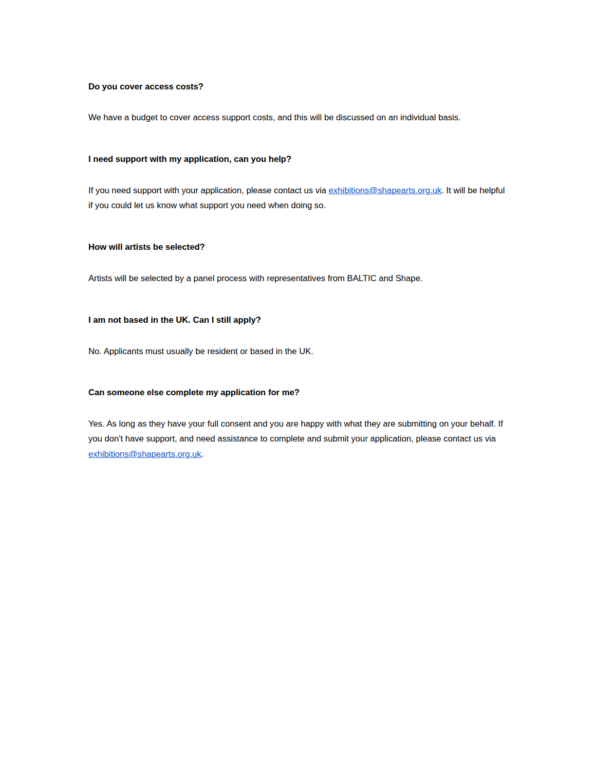Do you cover access costs?
We have a budget to cover access support costs, and this will be discussed on an individual basis.
I need support with my application, can you help?
If you need support with your application, please contact us via exhibitions@shapearts.org.uk. It will be helpful if you could let us know what support you need when doing so.
How will artists be selected?
Artists will be selected by a panel process with representatives from BALTIC and Shape.
I am not based in the UK. Can I still apply?
No. Applicants must usually be resident or based in the UK.
Can someone else complete my application for me?
Yes. As long as they have your full consent and you are happy with what they are submitting on your behalf. If you don't have support, and need assistance to complete and submit your application, please contact us via exhibitions@shapearts.org.uk.